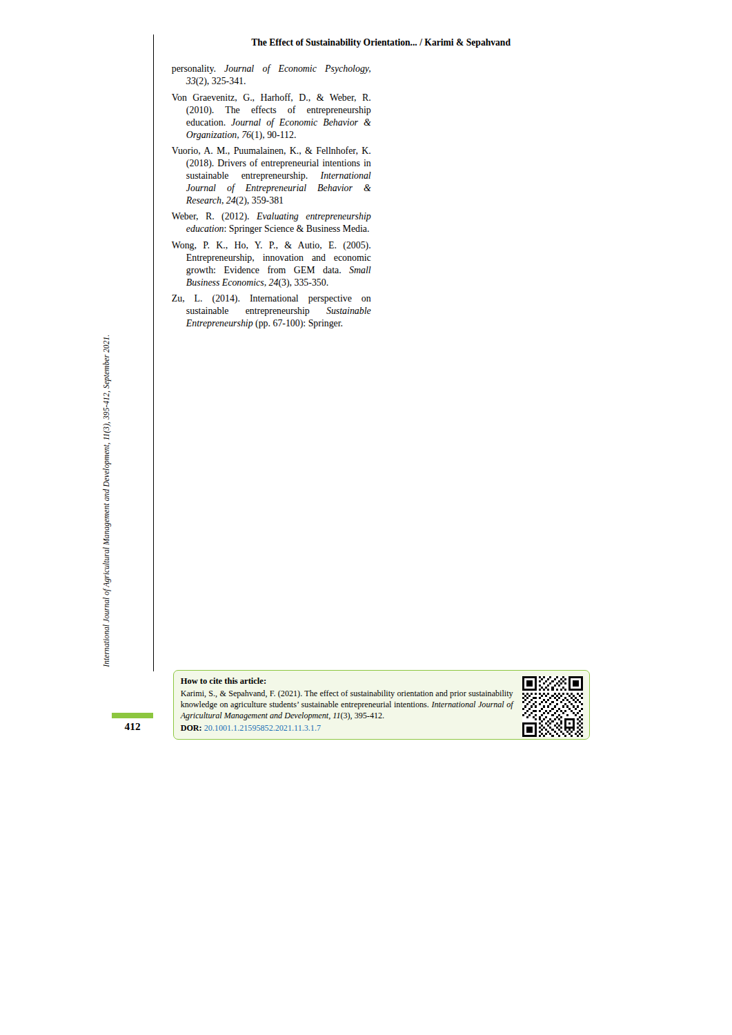International Journal of Agricultural Management and Development, 11(3), 395-412, September 2021.
412
The Effect of Sustainability Orientation... / Karimi & Sepahvand
personality. Journal of Economic Psychology, 33(2), 325-341.
Von Graevenitz, G., Harhoff, D., & Weber, R. (2010). The effects of entrepreneurship education. Journal of Economic Behavior & Organization, 76(1), 90-112.
Vuorio, A. M., Puumalainen, K., & Fellnhofer, K. (2018). Drivers of entrepreneurial intentions in sustainable entrepreneurship. International Journal of Entrepreneurial Behavior & Research, 24(2), 359-381
Weber, R. (2012). Evaluating entrepreneurship education: Springer Science & Business Media.
Wong, P. K., Ho, Y. P., & Autio, E. (2005). Entrepreneurship, innovation and economic growth: Evidence from GEM data. Small Business Economics, 24(3), 335-350.
Zu, L. (2014). International perspective on sustainable entrepreneurship Sustainable Entrepreneurship (pp. 67-100): Springer.
How to cite this article:
Karimi, S., & Sepahvand, F. (2021). The effect of sustainability orientation and prior sustainability knowledge on agriculture students’ sustainable entrepreneurial intentions. International Journal of Agricultural Management and Development, 11(3), 395-412.
DOR: 20.1001.1.21595852.2021.11.3.1.7